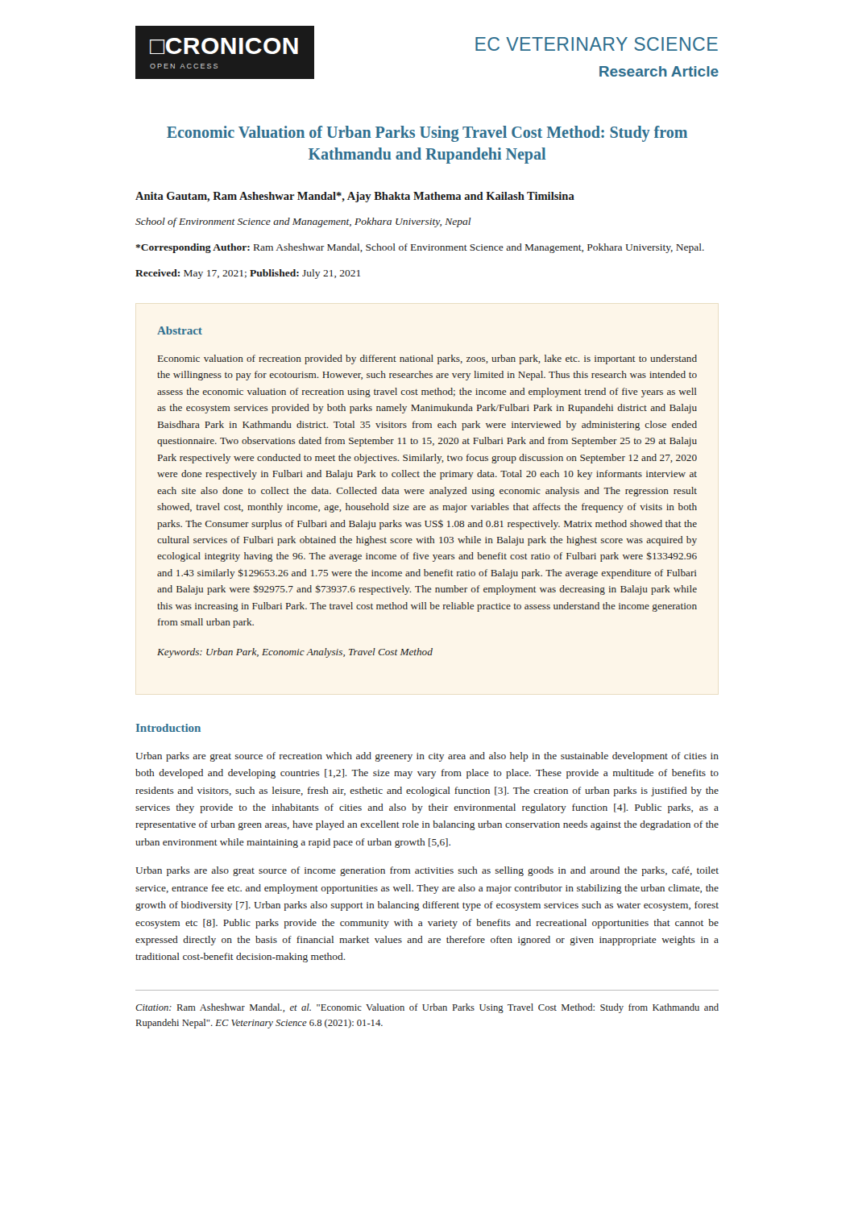□CRONICON
OPEN ACCESS
EC VETERINARY SCIENCE
Research Article
Economic Valuation of Urban Parks Using Travel Cost Method: Study from Kathmandu and Rupandehi Nepal
Anita Gautam, Ram Asheshwar Mandal*, Ajay Bhakta Mathema and Kailash Timilsina
School of Environment Science and Management, Pokhara University, Nepal
*Corresponding Author: Ram Asheshwar Mandal, School of Environment Science and Management, Pokhara University, Nepal.
Received: May 17, 2021; Published: July 21, 2021
Abstract
Economic valuation of recreation provided by different national parks, zoos, urban park, lake etc. is important to understand the willingness to pay for ecotourism. However, such researches are very limited in Nepal. Thus this research was intended to assess the economic valuation of recreation using travel cost method; the income and employment trend of five years as well as the ecosystem services provided by both parks namely Manimukunda Park/Fulbari Park in Rupandehi district and Balaju Baisdhara Park in Kathmandu district. Total 35 visitors from each park were interviewed by administering close ended questionnaire. Two observations dated from September 11 to 15, 2020 at Fulbari Park and from September 25 to 29 at Balaju Park respectively were conducted to meet the objectives. Similarly, two focus group discussion on September 12 and 27, 2020 were done respectively in Fulbari and Balaju Park to collect the primary data. Total 20 each 10 key informants interview at each site also done to collect the data. Collected data were analyzed using economic analysis and The regression result showed, travel cost, monthly income, age, household size are as major variables that affects the frequency of visits in both parks. The Consumer surplus of Fulbari and Balaju parks was US$ 1.08 and 0.81 respectively. Matrix method showed that the cultural services of Fulbari park obtained the highest score with 103 while in Balaju park the highest score was acquired by ecological integrity having the 96. The average income of five years and benefit cost ratio of Fulbari park were $133492.96 and 1.43 similarly $129653.26 and 1.75 were the income and benefit ratio of Balaju park. The average expenditure of Fulbari and Balaju park were $92975.7 and $73937.6 respectively. The number of employment was decreasing in Balaju park while this was increasing in Fulbari Park. The travel cost method will be reliable practice to assess understand the income generation from small urban park.
Keywords: Urban Park, Economic Analysis, Travel Cost Method
Introduction
Urban parks are great source of recreation which add greenery in city area and also help in the sustainable development of cities in both developed and developing countries [1,2]. The size may vary from place to place. These provide a multitude of benefits to residents and visitors, such as leisure, fresh air, esthetic and ecological function [3]. The creation of urban parks is justified by the services they provide to the inhabitants of cities and also by their environmental regulatory function [4]. Public parks, as a representative of urban green areas, have played an excellent role in balancing urban conservation needs against the degradation of the urban environment while maintaining a rapid pace of urban growth [5,6].
Urban parks are also great source of income generation from activities such as selling goods in and around the parks, café, toilet service, entrance fee etc. and employment opportunities as well. They are also a major contributor in stabilizing the urban climate, the growth of biodiversity [7]. Urban parks also support in balancing different type of ecosystem services such as water ecosystem, forest ecosystem etc [8]. Public parks provide the community with a variety of benefits and recreational opportunities that cannot be expressed directly on the basis of financial market values and are therefore often ignored or given inappropriate weights in a traditional cost-benefit decision-making method.
Citation: Ram Asheshwar Mandal., et al. "Economic Valuation of Urban Parks Using Travel Cost Method: Study from Kathmandu and Rupandehi Nepal". EC Veterinary Science 6.8 (2021): 01-14.